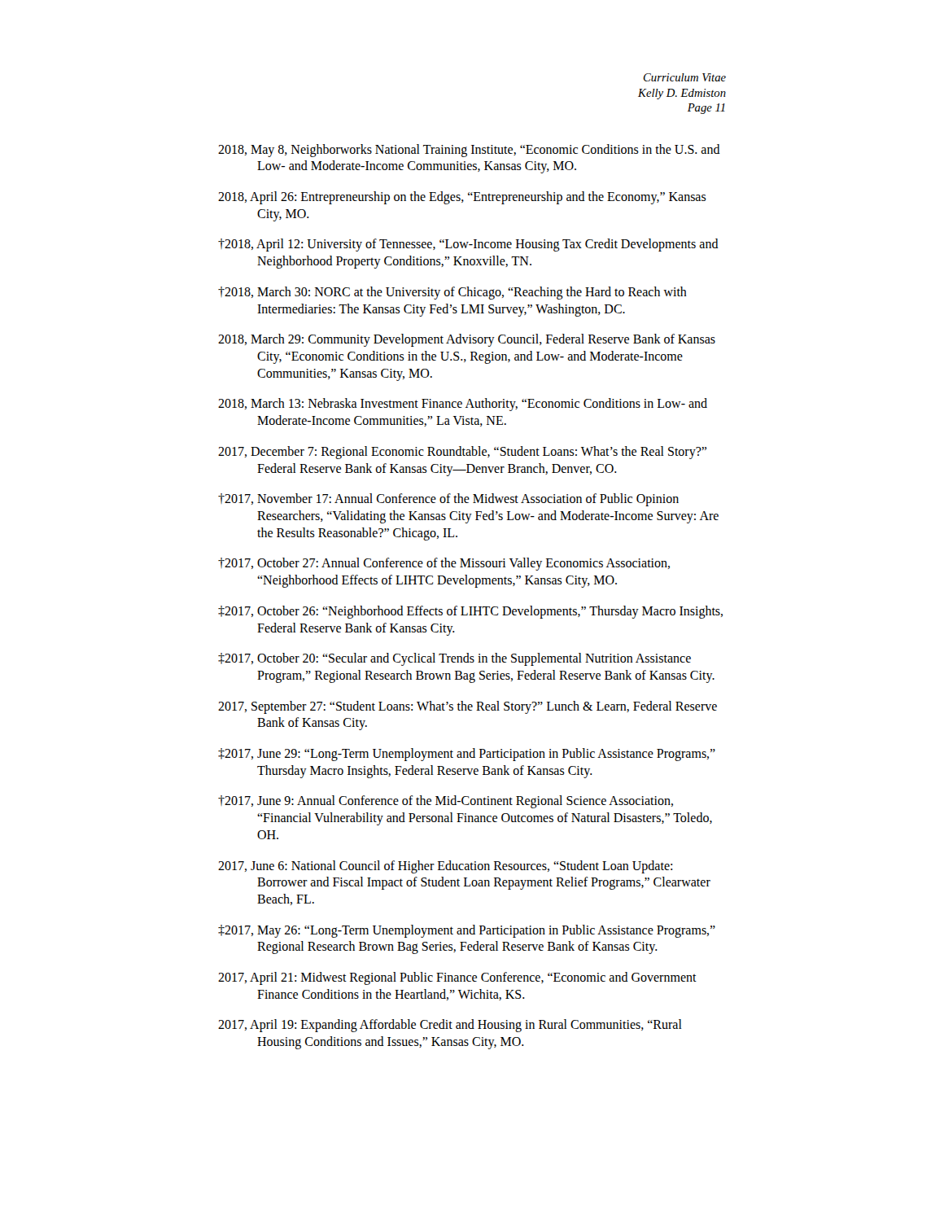Curriculum Vitae
Kelly D. Edmiston
Page 11
2018, May 8, Neighborworks National Training Institute, “Economic Conditions in the U.S. and Low- and Moderate-Income Communities, Kansas City, MO.
2018, April 26: Entrepreneurship on the Edges, “Entrepreneurship and the Economy,” Kansas City, MO.
†2018, April 12: University of Tennessee, “Low-Income Housing Tax Credit Developments and Neighborhood Property Conditions,” Knoxville, TN.
†2018, March 30: NORC at the University of Chicago, “Reaching the Hard to Reach with Intermediaries: The Kansas City Fed’s LMI Survey,” Washington, DC.
2018, March 29: Community Development Advisory Council, Federal Reserve Bank of Kansas City, “Economic Conditions in the U.S., Region, and Low- and Moderate-Income Communities,” Kansas City, MO.
2018, March 13: Nebraska Investment Finance Authority, “Economic Conditions in Low- and Moderate-Income Communities,” La Vista, NE.
2017, December 7: Regional Economic Roundtable, “Student Loans: What’s the Real Story?” Federal Reserve Bank of Kansas City—Denver Branch, Denver, CO.
†2017, November 17: Annual Conference of the Midwest Association of Public Opinion Researchers, “Validating the Kansas City Fed’s Low- and Moderate-Income Survey: Are the Results Reasonable?” Chicago, IL.
†2017, October 27: Annual Conference of the Missouri Valley Economics Association, “Neighborhood Effects of LIHTC Developments,” Kansas City, MO.
‡2017, October 26: “Neighborhood Effects of LIHTC Developments,” Thursday Macro Insights, Federal Reserve Bank of Kansas City.
‡2017, October 20: “Secular and Cyclical Trends in the Supplemental Nutrition Assistance Program,” Regional Research Brown Bag Series, Federal Reserve Bank of Kansas City.
2017, September 27: “Student Loans: What’s the Real Story?” Lunch & Learn, Federal Reserve Bank of Kansas City.
‡2017, June 29: “Long-Term Unemployment and Participation in Public Assistance Programs,” Thursday Macro Insights, Federal Reserve Bank of Kansas City.
†2017, June 9: Annual Conference of the Mid-Continent Regional Science Association, “Financial Vulnerability and Personal Finance Outcomes of Natural Disasters,” Toledo, OH.
2017, June 6: National Council of Higher Education Resources, “Student Loan Update: Borrower and Fiscal Impact of Student Loan Repayment Relief Programs,” Clearwater Beach, FL.
‡2017, May 26: “Long-Term Unemployment and Participation in Public Assistance Programs,” Regional Research Brown Bag Series, Federal Reserve Bank of Kansas City.
2017, April 21: Midwest Regional Public Finance Conference, “Economic and Government Finance Conditions in the Heartland,” Wichita, KS.
2017, April 19: Expanding Affordable Credit and Housing in Rural Communities, “Rural Housing Conditions and Issues,” Kansas City, MO.